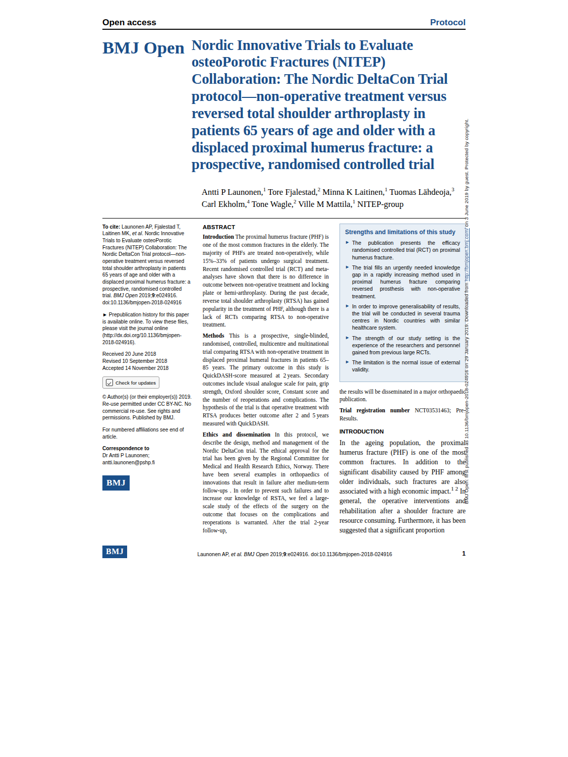BMJ Open: first published as 10.1136/bmjopen-2018-024916 on 29 January 2019. Downloaded from http://bmjopen.bmj.com/ on 3 June 2019 by guest. Protected by copyright.
Open access
Protocol
BMJ Open
Nordic Innovative Trials to Evaluate osteoPorotic Fractures (NITEP) Collaboration: The Nordic DeltaCon Trial protocol—non-operative treatment versus reversed total shoulder arthroplasty in patients 65 years of age and older with a displaced proximal humerus fracture: a prospective, randomised controlled trial
Antti P Launonen,1 Tore Fjalestad,2 Minna K Laitinen,1 Tuomas Lähdeoja,3
Carl Ekholm,4 Tone Wagle,2 Ville M Mattila,1 NITEP-group
To cite: Launonen AP, Fjalestad T, Laitinen MK, et al. Nordic Innovative Trials to Evaluate osteoPorotic Fractures (NITEP) Collaboration: The Nordic DeltaCon Trial protocol—non-operative treatment versus reversed total shoulder arthroplasty in patients 65 years of age and older with a displaced proximal humerus fracture: a prospective, randomised controlled trial. BMJ Open 2019;9:e024916. doi:10.1136/bmjopen-2018-024916
► Prepublication history for this paper is available online. To view these files, please visit the journal online (http://dx.doi.org/10.1136/bmjopen-2018-024916).
Received 20 June 2018
Revised 10 September 2018
Accepted 14 November 2018
Check for updates
© Author(s) (or their employer(s)) 2019. Re-use permitted under CC BY-NC. No commercial re-use. See rights and permissions. Published by BMJ.
For numbered affiliations see end of article.
Correspondence to
Dr Antti P Launonen;
antti.launonen@pshp.fi
BMJ
Abstract
Introduction The proximal humerus fracture (PHF) is one of the most common fractures in the elderly. The majority of PHFs are treated non-operatively, while 15%–33% of patients undergo surgical treatment. Recent randomised controlled trial (RCT) and meta-analyses have shown that there is no difference in outcome between non-operative treatment and locking plate or hemi-arthroplasty. During the past decade, reverse total shoulder arthroplasty (RTSA) has gained popularity in the treatment of PHF, although there is a lack of RCTs comparing RTSA to non-operative treatment.
Methods This is a prospective, single-blinded, randomised, controlled, multicentre and multinational trial comparing RTSA with non-operative treatment in displaced proximal humeral fractures in patients 65–85 years. The primary outcome in this study is QuickDASH-score measured at 2 years. Secondary outcomes include visual analogue scale for pain, grip strength, Oxford shoulder score, Constant score and the number of reoperations and complications. The hypothesis of the trial is that operative treatment with RTSA produces better outcome after 2 and 5 years measured with QuickDASH.
Ethics and dissemination In this protocol, we describe the design, method and management of the Nordic DeltaCon trial. The ethical approval for the trial has been given by the Regional Committee for Medical and Health Research Ethics, Norway. There have been several examples in orthopaedics of innovations that result in failure after medium-term follow-ups . In order to prevent such failures and to increase our knowledge of RSTA, we feel a large-scale study of the effects of the surgery on the outcome that focuses on the complications and reoperations is warranted. After the trial 2-year follow-up,
Strengths and limitations of this study
The publication presents the efficacy randomised controlled trial (RCT) on proximal humerus fracture.
The trial fills an urgently needed knowledge gap in a rapidly increasing method used in proximal humerus fracture comparing reversed prosthesis with non-operative treatment.
In order to improve generalisability of results, the trial will be conducted in several trauma centres in Nordic countries with similar healthcare system.
The strength of our study setting is the experience of the researchers and personnel gained from previous large RCTs.
The limitation is the normal issue of external validity.
the results will be disseminated in a major orthopaedic publication.
Trial registration number NCT03531463; Pre-Results.
Introduction
In the ageing population, the proximal humerus fracture (PHF) is one of the most common fractures. In addition to the significant disability caused by PHF among older individuals, such fractures are also associated with a high economic impact.1 2 In general, the operative interventions and rehabilitation after a shoulder fracture are resource consuming. Furthermore, it has been suggested that a significant proportion
BMJ
Launonen AP, et al. BMJ Open 2019;9:e024916. doi:10.1136/bmjopen-2018-024916
1